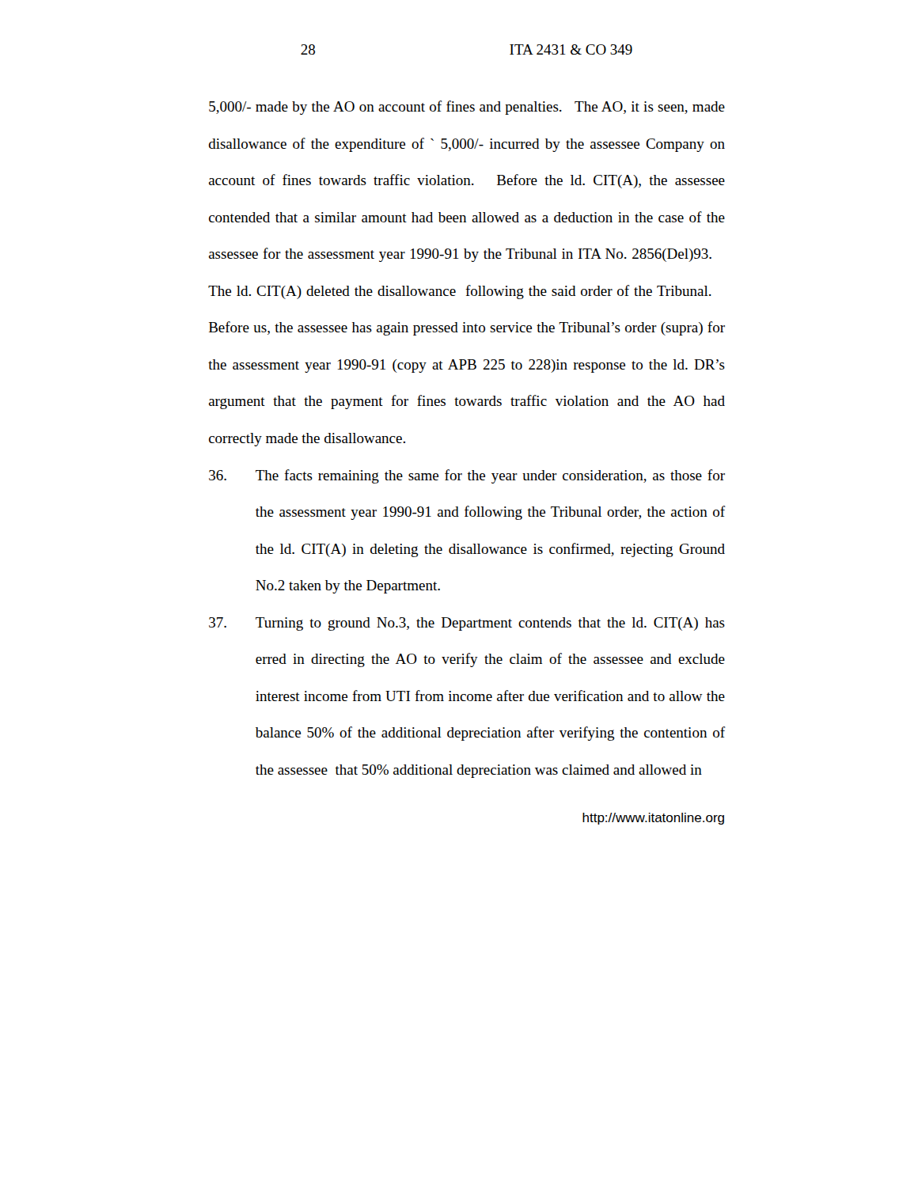28 ITA 2431 & CO 349
5,000/- made by the AO on account of fines and penalties. The AO, it is seen, made disallowance of the expenditure of ` 5,000/- incurred by the assessee Company on account of fines towards traffic violation. Before the ld. CIT(A), the assessee contended that a similar amount had been allowed as a deduction in the case of the assessee for the assessment year 1990-91 by the Tribunal in ITA No. 2856(Del)93. The ld. CIT(A) deleted the disallowance following the said order of the Tribunal. Before us, the assessee has again pressed into service the Tribunal’s order (supra) for the assessment year 1990-91 (copy at APB 225 to 228)in response to the ld. DR’s argument that the payment for fines towards traffic violation and the AO had correctly made the disallowance.
36.
The facts remaining the same for the year under consideration, as those for the assessment year 1990-91 and following the Tribunal order, the action of the ld. CIT(A) in deleting the disallowance is confirmed, rejecting Ground No.2 taken by the Department.
37.
Turning to ground No.3, the Department contends that the ld. CIT(A) has erred in directing the AO to verify the claim of the assessee and exclude interest income from UTI from income after due verification and to allow the balance 50% of the additional depreciation after verifying the contention of the assessee that 50% additional depreciation was claimed and allowed in
http://www.itatonline.org